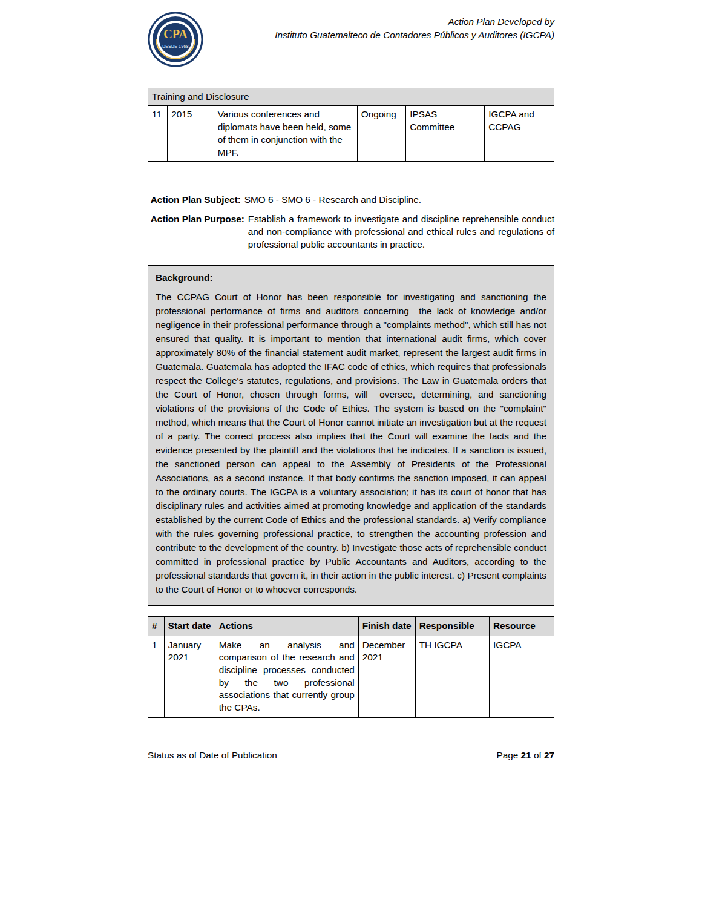CPA DESDE 1968
Action Plan Developed by
Instituto Guatemalteco de Contadores Públicos y Auditores (IGCPA)
| Training and Disclosure |
| 11 | 2015 | Various conferences and diplomats have been held, some of them in conjunction with the MPF. | Ongoing | IPSAS Committee | IGCPA and CCPAG |
Action Plan Subject:
SMO 6 - SMO 6 - Research and Discipline.
Action Plan Purpose:
Establish a framework to investigate and discipline reprehensible conduct and non-compliance with professional and ethical rules and regulations of professional public accountants in practice.
Background:
The CCPAG Court of Honor has been responsible for investigating and sanctioning the professional performance of firms and auditors concerning the lack of knowledge and/or negligence in their professional performance through a "complaints method", which still has not ensured that quality. It is important to mention that international audit firms, which cover approximately 80% of the financial statement audit market, represent the largest audit firms in Guatemala. Guatemala has adopted the IFAC code of ethics, which requires that professionals respect the College's statutes, regulations, and provisions. The Law in Guatemala orders that the Court of Honor, chosen through forms, will oversee, determining, and sanctioning violations of the provisions of the Code of Ethics. The system is based on the "complaint" method, which means that the Court of Honor cannot initiate an investigation but at the request of a party. The correct process also implies that the Court will examine the facts and the evidence presented by the plaintiff and the violations that he indicates. If a sanction is issued, the sanctioned person can appeal to the Assembly of Presidents of the Professional Associations, as a second instance. If that body confirms the sanction imposed, it can appeal to the ordinary courts. The IGCPA is a voluntary association; it has its court of honor that has disciplinary rules and activities aimed at promoting knowledge and application of the standards established by the current Code of Ethics and the professional standards. a) Verify compliance with the rules governing professional practice, to strengthen the accounting profession and contribute to the development of the country. b) Investigate those acts of reprehensible conduct committed in professional practice by Public Accountants and Auditors, according to the professional standards that govern it, in their action in the public interest. c) Present complaints to the Court of Honor or to whoever corresponds.
| # | Start date | Actions | Finish date | Responsible | Resource |
| --- | --- | --- | --- | --- | --- |
| 1 | January 2021 | Make an analysis and comparison of the research and discipline processes conducted by the two professional associations that currently group the CPAs. | December 2021 | TH IGCPA | IGCPA |
Status as of Date of Publication
Page 21 of 27